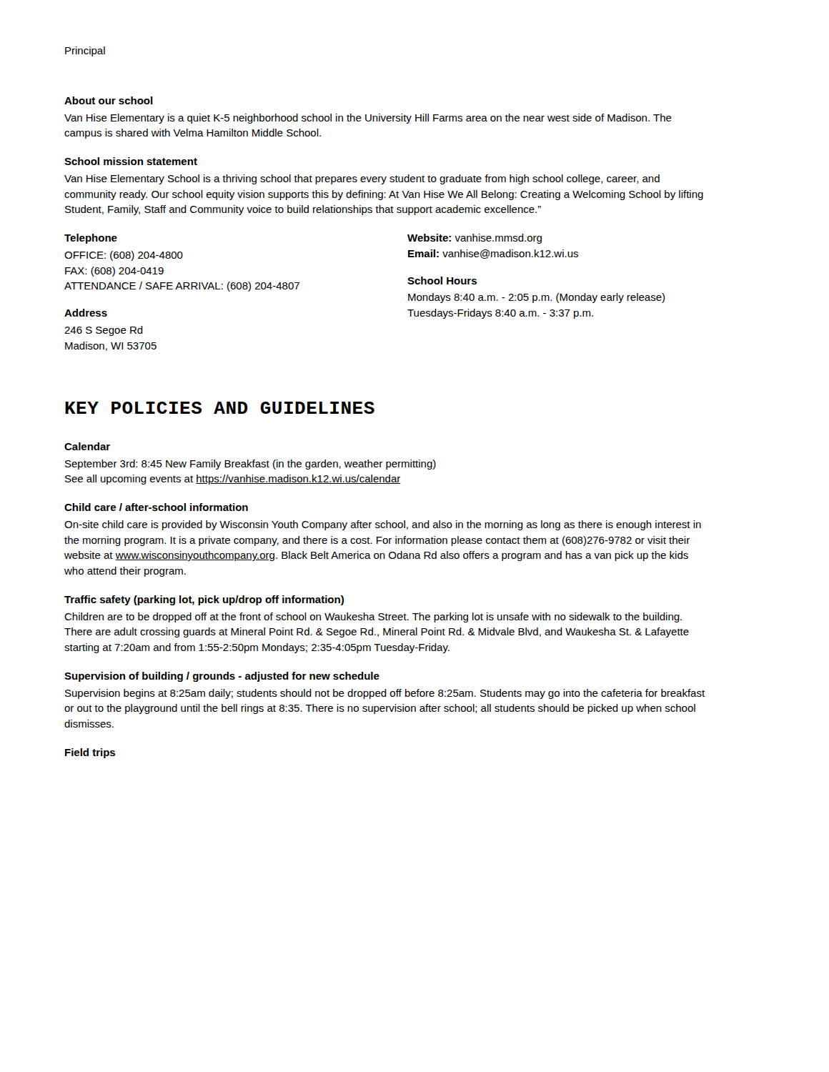Principal
About our school
Van Hise Elementary is a quiet K-5 neighborhood school in the University Hill Farms area on the near west side of Madison. The campus is shared with Velma Hamilton Middle School.
School mission statement
Van Hise Elementary School is a thriving school that prepares every student to graduate from high school college, career, and community ready. Our school equity vision supports this by defining: At Van Hise We All Belong: Creating a Welcoming School by lifting Student, Family, Staff and Community voice to build relationships that support academic excellence.”
Telephone
OFFICE: (608) 204-4800
FAX: (608) 204-0419
ATTENDANCE / SAFE ARRIVAL: (608) 204-4807
Address
246 S Segoe Rd
Madison, WI 53705
Website: vanhise.mmsd.org
Email: vanhise@madison.k12.wi.us
School Hours
Mondays 8:40 a.m. - 2:05 p.m. (Monday early release)
Tuesdays-Fridays 8:40 a.m. - 3:37 p.m.
KEY POLICIES AND GUIDELINES
Calendar
September 3rd: 8:45 New Family Breakfast (in the garden, weather permitting)
See all upcoming events at https://vanhise.madison.k12.wi.us/calendar
Child care / after-school information
On-site child care is provided by Wisconsin Youth Company after school, and also in the morning as long as there is enough interest in the morning program. It is a private company, and there is a cost. For information please contact them at (608)276-9782 or visit their website at www.wisconsinyouthcompany.org. Black Belt America on Odana Rd also offers a program and has a van pick up the kids who attend their program.
Traffic safety (parking lot, pick up/drop off information)
Children are to be dropped off at the front of school on Waukesha Street. The parking lot is unsafe with no sidewalk to the building. There are adult crossing guards at Mineral Point Rd. & Segoe Rd., Mineral Point Rd. & Midvale Blvd, and Waukesha St. & Lafayette starting at 7:20am and from 1:55-2:50pm Mondays; 2:35-4:05pm Tuesday-Friday.
Supervision of building / grounds - adjusted for new schedule
Supervision begins at 8:25am daily; students should not be dropped off before 8:25am. Students may go into the cafeteria for breakfast or out to the playground until the bell rings at 8:35. There is no supervision after school; all students should be picked up when school dismisses.
Field trips